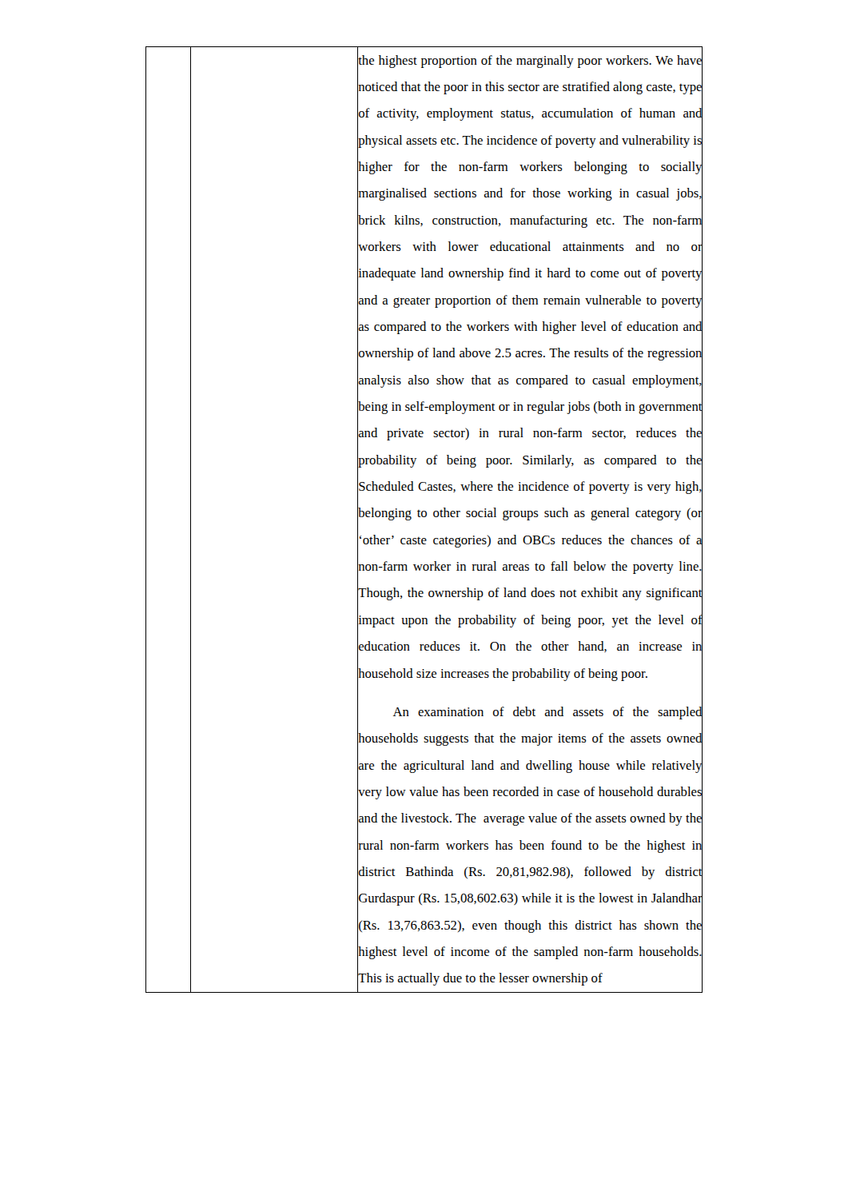| | | the highest proportion of the marginally poor workers. We have noticed that the poor in this sector are stratified along caste, type of activity, employment status, accumulation of human and physical assets etc. The incidence of poverty and vulnerability is higher for the non-farm workers belonging to socially marginalised sections and for those working in casual jobs, brick kilns, construction, manufacturing etc. The non-farm workers with lower educational attainments and no or inadequate land ownership find it hard to come out of poverty and a greater proportion of them remain vulnerable to poverty as compared to the workers with higher level of education and ownership of land above 2.5 acres. The results of the regression analysis also show that as compared to casual employment, being in self-employment or in regular jobs (both in government and private sector) in rural non-farm sector, reduces the probability of being poor. Similarly, as compared to the Scheduled Castes, where the incidence of poverty is very high, belonging to other social groups such as general category (or ‘other’ caste categories) and OBCs reduces the chances of a non-farm worker in rural areas to fall below the poverty line. Though, the ownership of land does not exhibit any significant impact upon the probability of being poor, yet the level of education reduces it. On the other hand, an increase in household size increases the probability of being poor. An examination of debt and assets of the sampled households suggests that the major items of the assets owned are the agricultural land and dwelling house while relatively very low value has been recorded in case of household durables and the livestock. The average value of the assets owned by the rural non-farm workers has been found to be the highest in district Bathinda (Rs. 20,81,982.98), followed by district Gurdaspur (Rs. 15,08,602.63) while it is the lowest in Jalandhar (Rs. 13,76,863.52), even though this district has shown the highest level of income of the sampled non-farm households. This is actually due to the lesser ownership of |